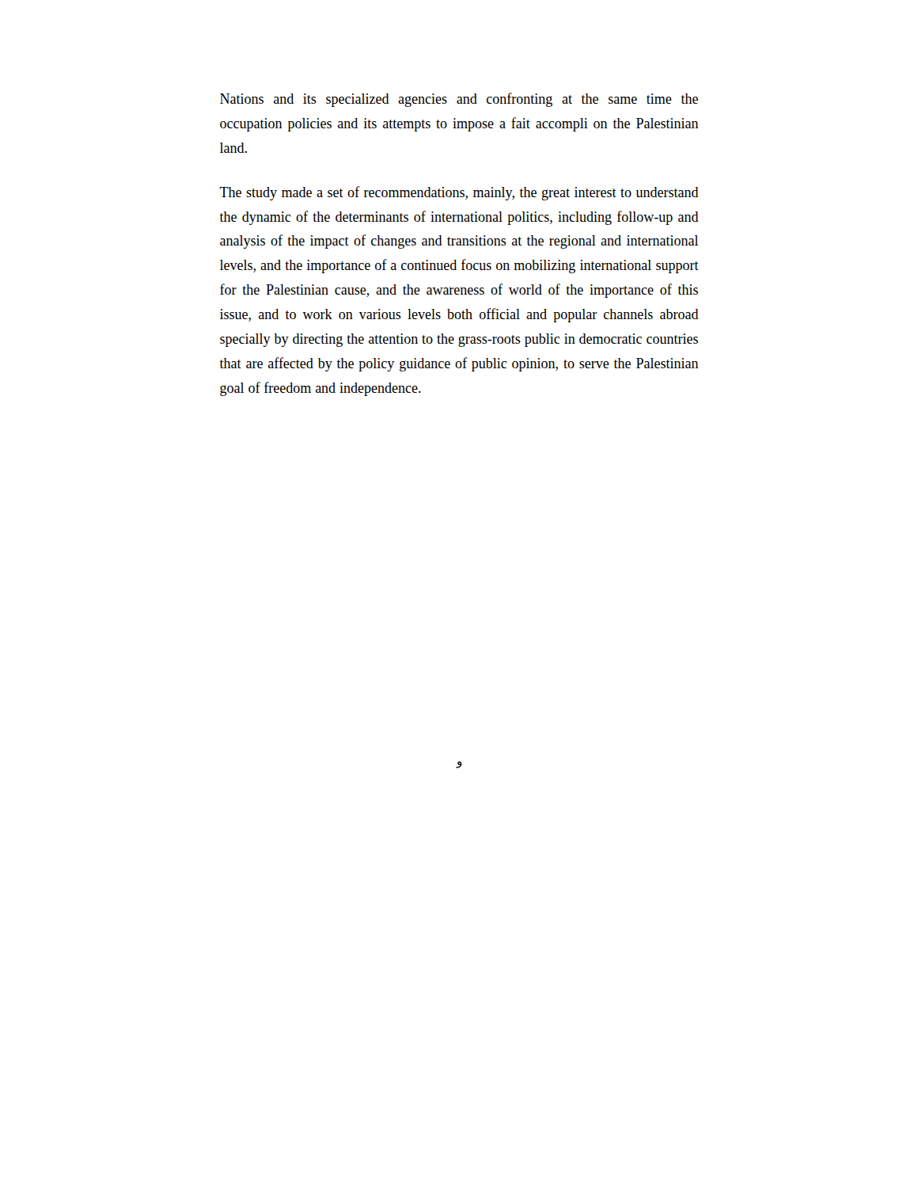Nations and its specialized agencies and confronting at the same time the occupation policies and its attempts to impose a fait accompli on the Palestinian land.
The study made a set of recommendations, mainly, the great interest to understand the dynamic of the determinants of international politics, including follow-up and analysis of the impact of changes and transitions at the regional and international levels, and the importance of a continued focus on mobilizing international support for the Palestinian cause, and the awareness of world of the importance of this issue, and to work on various levels both official and popular channels abroad specially by directing the attention to the grass-roots public in democratic countries that are affected by the policy guidance of public opinion, to serve the Palestinian goal of freedom and independence.
و